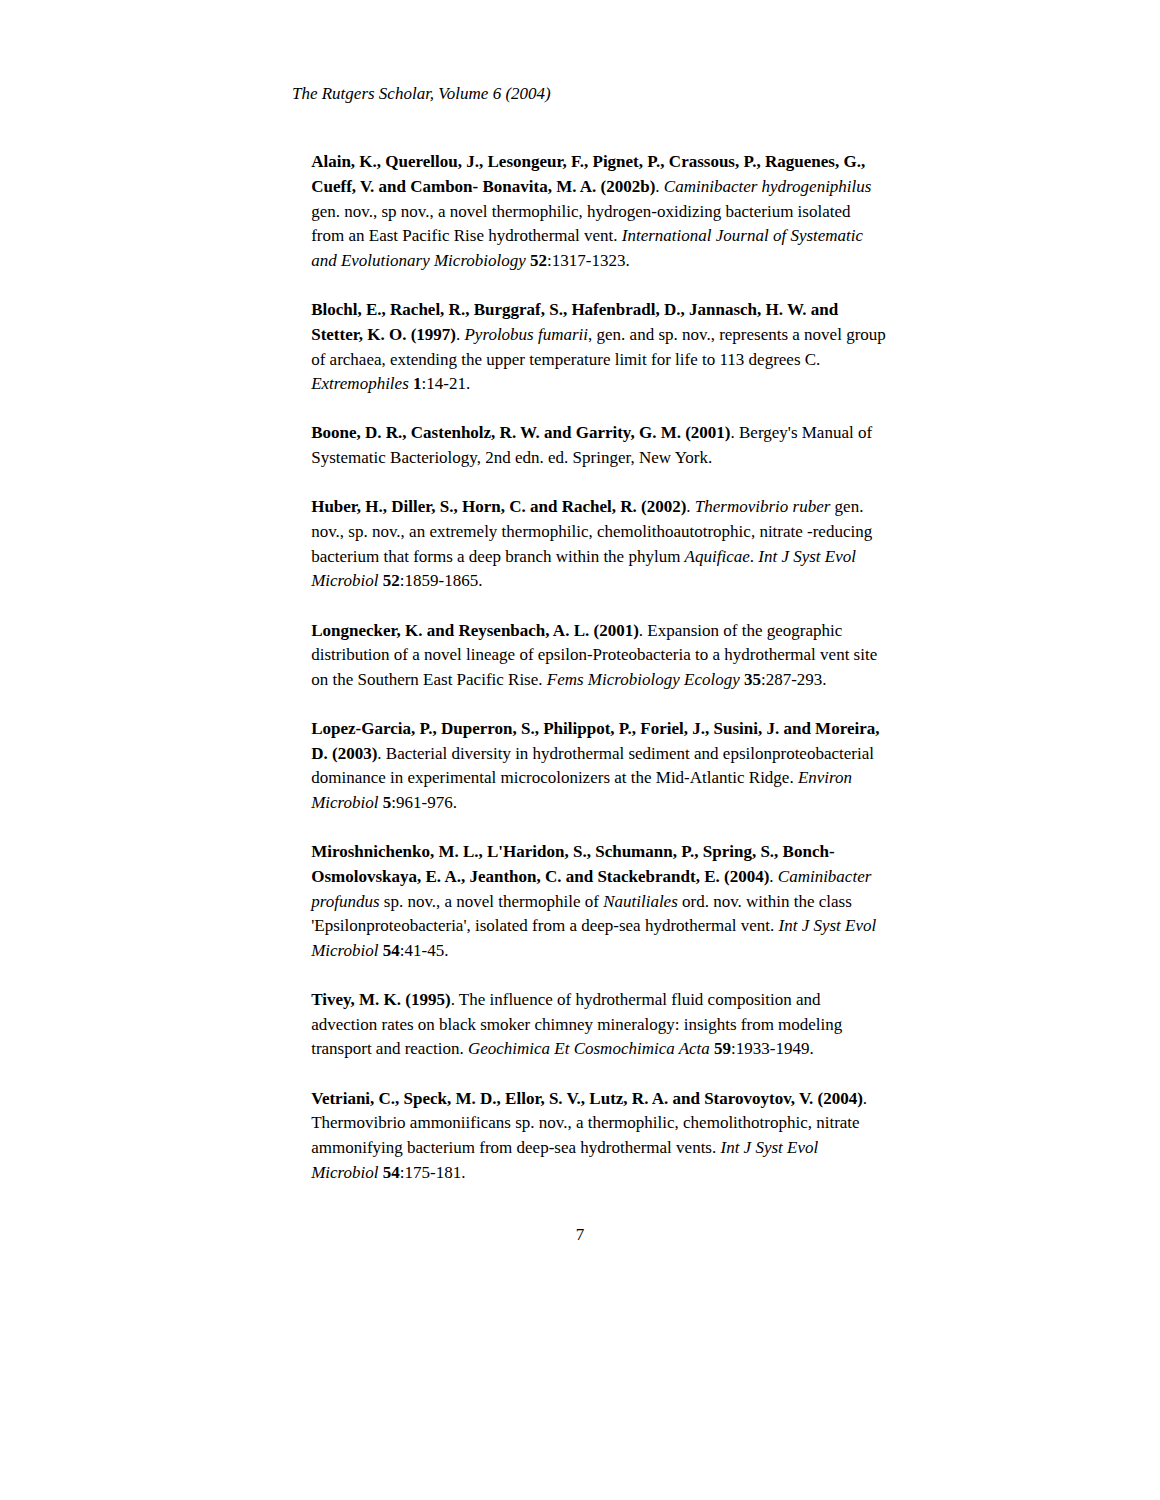The Rutgers Scholar, Volume 6 (2004)
Alain, K., Querellou, J., Lesongeur, F., Pignet, P., Crassous, P., Raguenes, G., Cueff, V. and Cambon- Bonavita, M. A. (2002b). Caminibacter hydrogeniphilus gen. nov., sp nov., a novel thermophilic, hydrogen-oxidizing bacterium isolated from an East Pacific Rise hydrothermal vent. International Journal of Systematic and Evolutionary Microbiology 52:1317-1323.
Blochl, E., Rachel, R., Burggraf, S., Hafenbradl, D., Jannasch, H. W. and Stetter, K. O. (1997). Pyrolobus fumarii, gen. and sp. nov., represents a novel group of archaea, extending the upper temperature limit for life to 113 degrees C. Extremophiles 1:14-21.
Boone, D. R., Castenholz, R. W. and Garrity, G. M. (2001). Bergey's Manual of Systematic Bacteriology, 2nd edn. ed. Springer, New York.
Huber, H., Diller, S., Horn, C. and Rachel, R. (2002). Thermovibrio ruber gen. nov., sp. nov., an extremely thermophilic, chemolithoautotrophic, nitrate -reducing bacterium that forms a deep branch within the phylum Aquificae. Int J Syst Evol Microbiol 52:1859-1865.
Longnecker, K. and Reysenbach, A. L. (2001). Expansion of the geographic distribution of a novel lineage of epsilon-Proteobacteria to a hydrothermal vent site on the Southern East Pacific Rise. Fems Microbiology Ecology 35:287-293.
Lopez-Garcia, P., Duperron, S., Philippot, P., Foriel, J., Susini, J. and Moreira, D. (2003). Bacterial diversity in hydrothermal sediment and epsilonproteobacterial dominance in experimental microcolonizers at the Mid-Atlantic Ridge. Environ Microbiol 5:961-976.
Miroshnichenko, M. L., L'Haridon, S., Schumann, P., Spring, S., Bonch-Osmolovskaya, E. A., Jeanthon, C. and Stackebrandt, E. (2004). Caminibacter profundus sp. nov., a novel thermophile of Nautiliales ord. nov. within the class 'Epsilonproteobacteria', isolated from a deep-sea hydrothermal vent. Int J Syst Evol Microbiol 54:41-45.
Tivey, M. K. (1995). The influence of hydrothermal fluid composition and advection rates on black smoker chimney mineralogy: insights from modeling transport and reaction. Geochimica Et Cosmochimica Acta 59:1933-1949.
Vetriani, C., Speck, M. D., Ellor, S. V., Lutz, R. A. and Starovoytov, V. (2004). Thermovibrio ammoniificans sp. nov., a thermophilic, chemolithotrophic, nitrate ammonifying bacterium from deep-sea hydrothermal vents. Int J Syst Evol Microbiol 54:175-181.
7